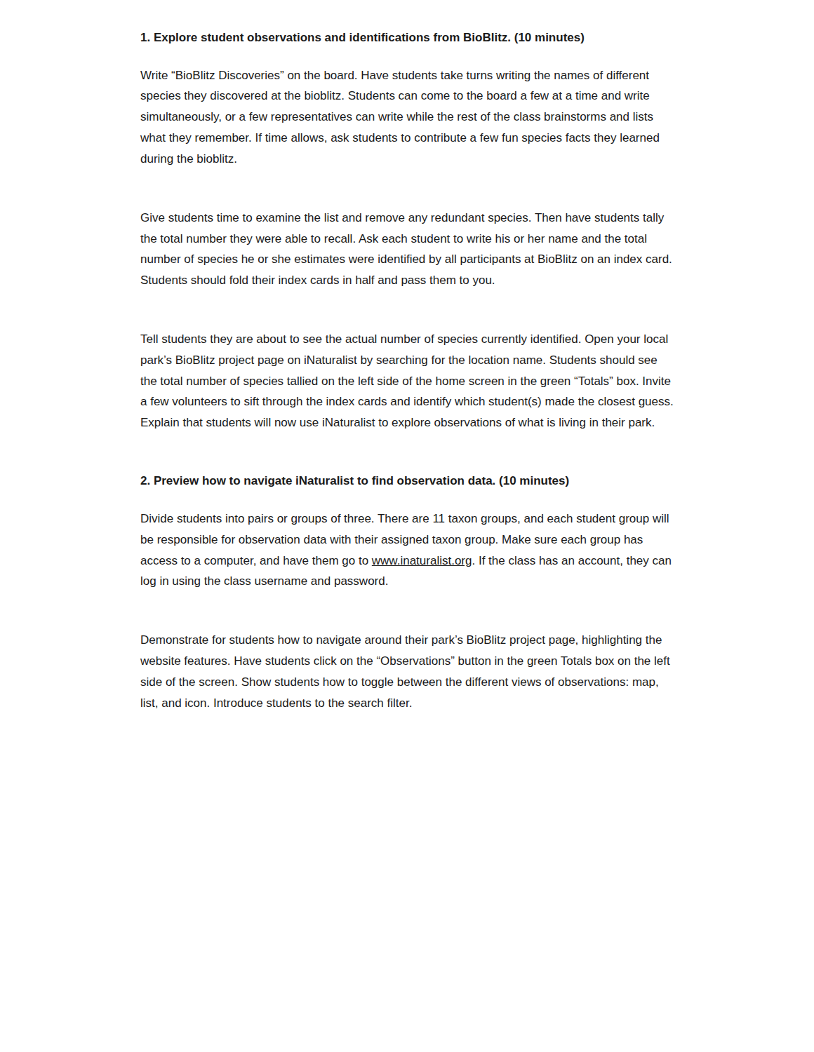1. Explore student observations and identifications from BioBlitz. (10 minutes)
Write “BioBlitz Discoveries” on the board. Have students take turns writing the names of different species they discovered at the bioblitz. Students can come to the board a few at a time and write simultaneously, or a few representatives can write while the rest of the class brainstorms and lists what they remember. If time allows, ask students to contribute a few fun species facts they learned during the bioblitz.
Give students time to examine the list and remove any redundant species. Then have students tally the total number they were able to recall. Ask each student to write his or her name and the total number of species he or she estimates were identified by all participants at BioBlitz on an index card. Students should fold their index cards in half and pass them to you.
Tell students they are about to see the actual number of species currently identified. Open your local park’s BioBlitz project page on iNaturalist by searching for the location name. Students should see the total number of species tallied on the left side of the home screen in the green “Totals” box. Invite a few volunteers to sift through the index cards and identify which student(s) made the closest guess. Explain that students will now use iNaturalist to explore observations of what is living in their park.
2. Preview how to navigate iNaturalist to find observation data. (10 minutes)
Divide students into pairs or groups of three. There are 11 taxon groups, and each student group will be responsible for observation data with their assigned taxon group. Make sure each group has access to a computer, and have them go to www.inaturalist.org. If the class has an account, they can log in using the class username and password.
Demonstrate for students how to navigate around their park’s BioBlitz project page, highlighting the website features. Have students click on the “Observations” button in the green Totals box on the left side of the screen. Show students how to toggle between the different views of observations: map, list, and icon. Introduce students to the search filter.